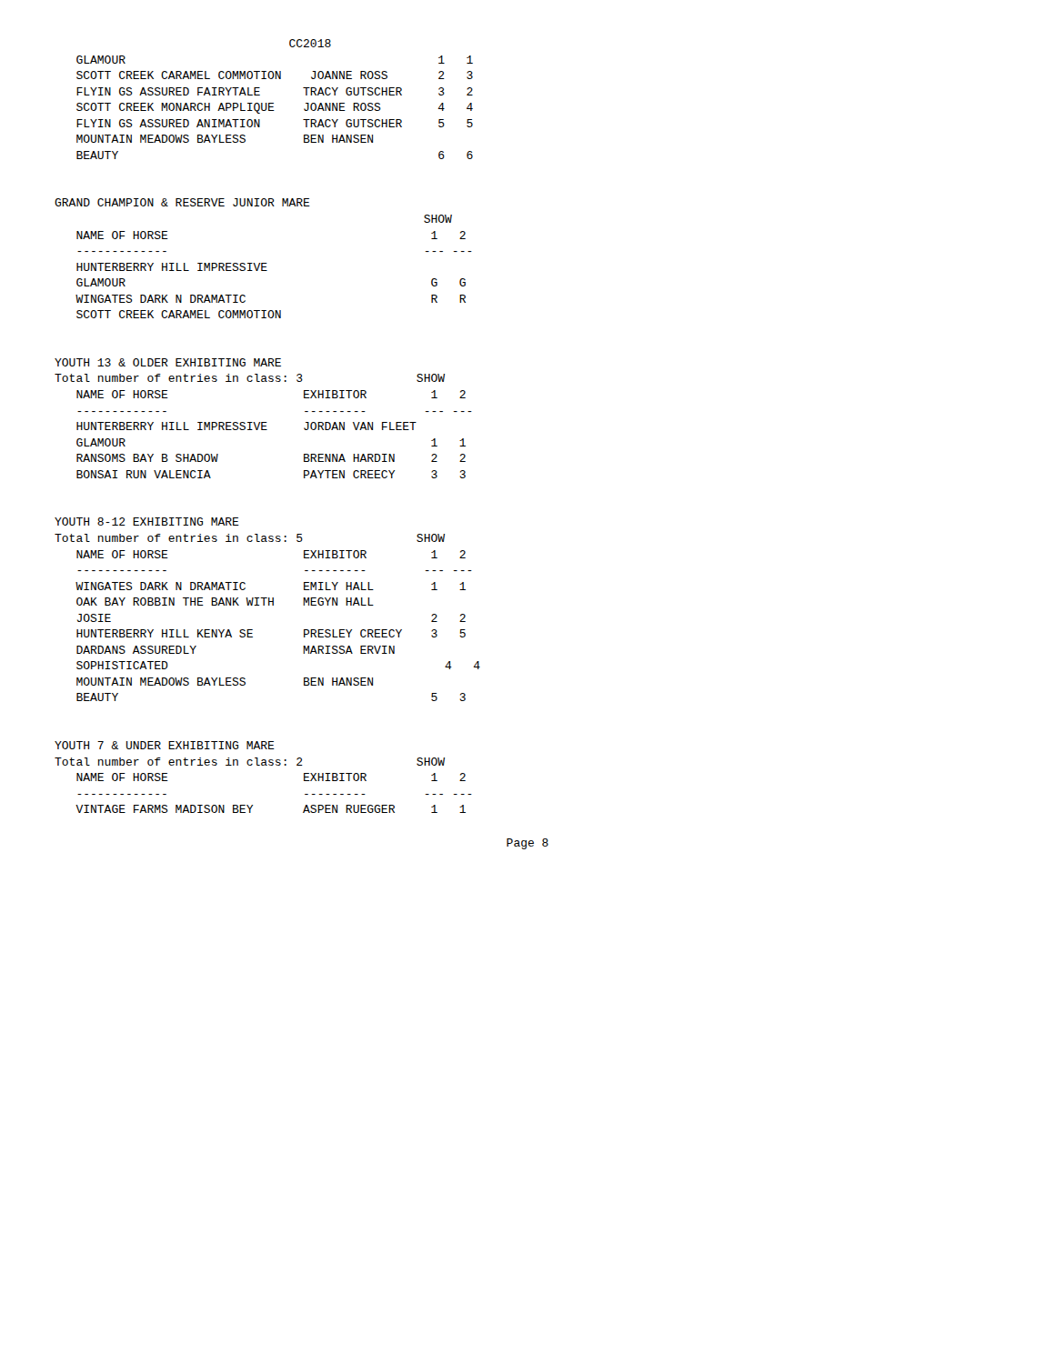CC2018
   GLAMOUR                                            1   1
   SCOTT CREEK CARAMEL COMMOTION    JOANNE ROSS       2   3
   FLYIN GS ASSURED FAIRYTALE      TRACY GUTSCHER     3   2
   SCOTT CREEK MONARCH APPLIQUE    JOANNE ROSS        4   4
   FLYIN GS ASSURED ANIMATION      TRACY GUTSCHER     5   5
   MOUNTAIN MEADOWS BAYLESS        BEN HANSEN
   BEAUTY                                             6   6


GRAND CHAMPION & RESERVE JUNIOR MARE
                                                    SHOW
   NAME OF HORSE                                     1   2
   -------------                                    --- ---
   HUNTERBERRY HILL IMPRESSIVE
   GLAMOUR                                           G   G
   WINGATES DARK N DRAMATIC                          R   R
   SCOTT CREEK CARAMEL COMMOTION


YOUTH 13 & OLDER EXHIBITING MARE
Total number of entries in class: 3                SHOW
   NAME OF HORSE                   EXHIBITOR         1   2
   -------------                   ---------        --- ---
   HUNTERBERRY HILL IMPRESSIVE     JORDAN VAN FLEET
   GLAMOUR                                           1   1
   RANSOMS BAY B SHADOW            BRENNA HARDIN     2   2
   BONSAI RUN VALENCIA             PAYTEN CREECY     3   3


YOUTH 8-12 EXHIBITING MARE
Total number of entries in class: 5                SHOW
   NAME OF HORSE                   EXHIBITOR         1   2
   -------------                   ---------        --- ---
   WINGATES DARK N DRAMATIC        EMILY HALL        1   1
   OAK BAY ROBBIN THE BANK WITH    MEGYN HALL
   JOSIE                                             2   2
   HUNTERBERRY HILL KENYA SE       PRESLEY CREECY    3   5
   DARDANS ASSUREDLY               MARISSA ERVIN
   SOPHISTICATED                                       4   4
   MOUNTAIN MEADOWS BAYLESS        BEN HANSEN
   BEAUTY                                            5   3


YOUTH 7 & UNDER EXHIBITING MARE
Total number of entries in class: 2                SHOW
   NAME OF HORSE                   EXHIBITOR         1   2
   -------------                   ---------        --- ---
   VINTAGE FARMS MADISON BEY       ASPEN RUEGGER     1   1
Page 8